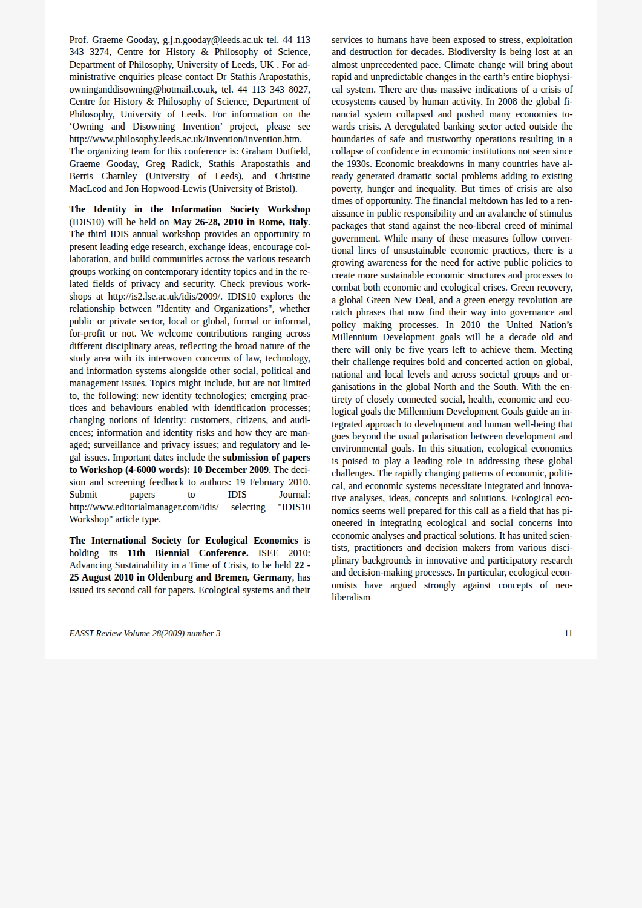Prof. Graeme Gooday, g.j.n.gooday@leeds.ac.uk tel. 44 113 343 3274, Centre for History & Philosophy of Science, Department of Philosophy, University of Leeds, UK . For administrative enquiries please contact Dr Stathis Arapostathis, owninganddisowning@hotmail.co.uk, tel. 44 113 343 8027, Centre for History & Philosophy of Science, Department of Philosophy, University of Leeds. For information on the ‘Owning and Disowning Invention’ project, please see http://www.philosophy.leeds.ac.uk/Invention/invention.htm. The organizing team for this conference is: Graham Dutfield, Graeme Gooday, Greg Radick, Stathis Arapostathis and Berris Charnley (University of Leeds), and Christine MacLeod and Jon Hopwood-Lewis (University of Bristol).
The Identity in the Information Society Workshop (IDIS10) will be held on May 26-28, 2010 in Rome, Italy. The third IDIS annual workshop provides an opportunity to present leading edge research, exchange ideas, encourage collaboration, and build communities across the various research groups working on contemporary identity topics and in the related fields of privacy and security. Check previous workshops at http://is2.lse.ac.uk/idis/2009/. IDIS10 explores the relationship between "Identity and Organizations", whether public or private sector, local or global, formal or informal, for-profit or not. We welcome contributions ranging across different disciplinary areas, reflecting the broad nature of the study area with its interwoven concerns of law, technology, and information systems alongside other social, political and management issues. Topics might include, but are not limited to, the following: new identity technologies; emerging practices and behaviours enabled with identification processes; changing notions of identity: customers, citizens, and audiences; information and identity risks and how they are managed; surveillance and privacy issues; and regulatory and legal issues. Important dates include the submission of papers to Workshop (4-6000 words): 10 December 2009. The decision and screening feedback to authors: 19 February 2010. Submit papers to IDIS Journal: http://www.editorialmanager.com/idis/ selecting "IDIS10 Workshop" article type.
The International Society for Ecological Economics is holding its 11th Biennial Conference. ISEE 2010: Advancing Sustainability in a Time of Crisis, to be held 22 - 25 August 2010 in Oldenburg and Bremen, Germany, has issued its second call for papers. Ecological systems and their services to humans have been exposed to stress, exploitation and destruction for decades. Biodiversity is being lost at an almost unprecedented pace. Climate change will bring about rapid and unpredictable changes in the earth’s entire biophysical system. There are thus massive indications of a crisis of ecosystems caused by human activity. In 2008 the global financial system collapsed and pushed many economies towards crisis. A deregulated banking sector acted outside the boundaries of safe and trustworthy operations resulting in a collapse of confidence in economic institutions not seen since the 1930s. Economic breakdowns in many countries have already generated dramatic social problems adding to existing poverty, hunger and inequality. But times of crisis are also times of opportunity. The financial meltdown has led to a renaissance in public responsibility and an avalanche of stimulus packages that stand against the neo-liberal creed of minimal government. While many of these measures follow conventional lines of unsustainable economic practices, there is a growing awareness for the need for active public policies to create more sustainable economic structures and processes to combat both economic and ecological crises. Green recovery, a global Green New Deal, and a green energy revolution are catch phrases that now find their way into governance and policy making processes. In 2010 the United Nation’s Millennium Development goals will be a decade old and there will only be five years left to achieve them. Meeting their challenge requires bold and concerted action on global, national and local levels and across societal groups and organisations in the global North and the South. With the entirety of closely connected social, health, economic and ecological goals the Millennium Development Goals guide an integrated approach to development and human well-being that goes beyond the usual polarisation between development and environmental goals. In this situation, ecological economics is poised to play a leading role in addressing these global challenges. The rapidly changing patterns of economic, political, and economic systems necessitate integrated and innovative analyses, ideas, concepts and solutions. Ecological economics seems well prepared for this call as a field that has pioneered in integrating ecological and social concerns into economic analyses and practical solutions. It has united scientists, practitioners and decision makers from various disciplinary backgrounds in innovative and participatory research and decision-making processes. In particular, ecological economists have argued strongly against concepts of neo-liberalism
EASST Review Volume 28(2009) number 3 11